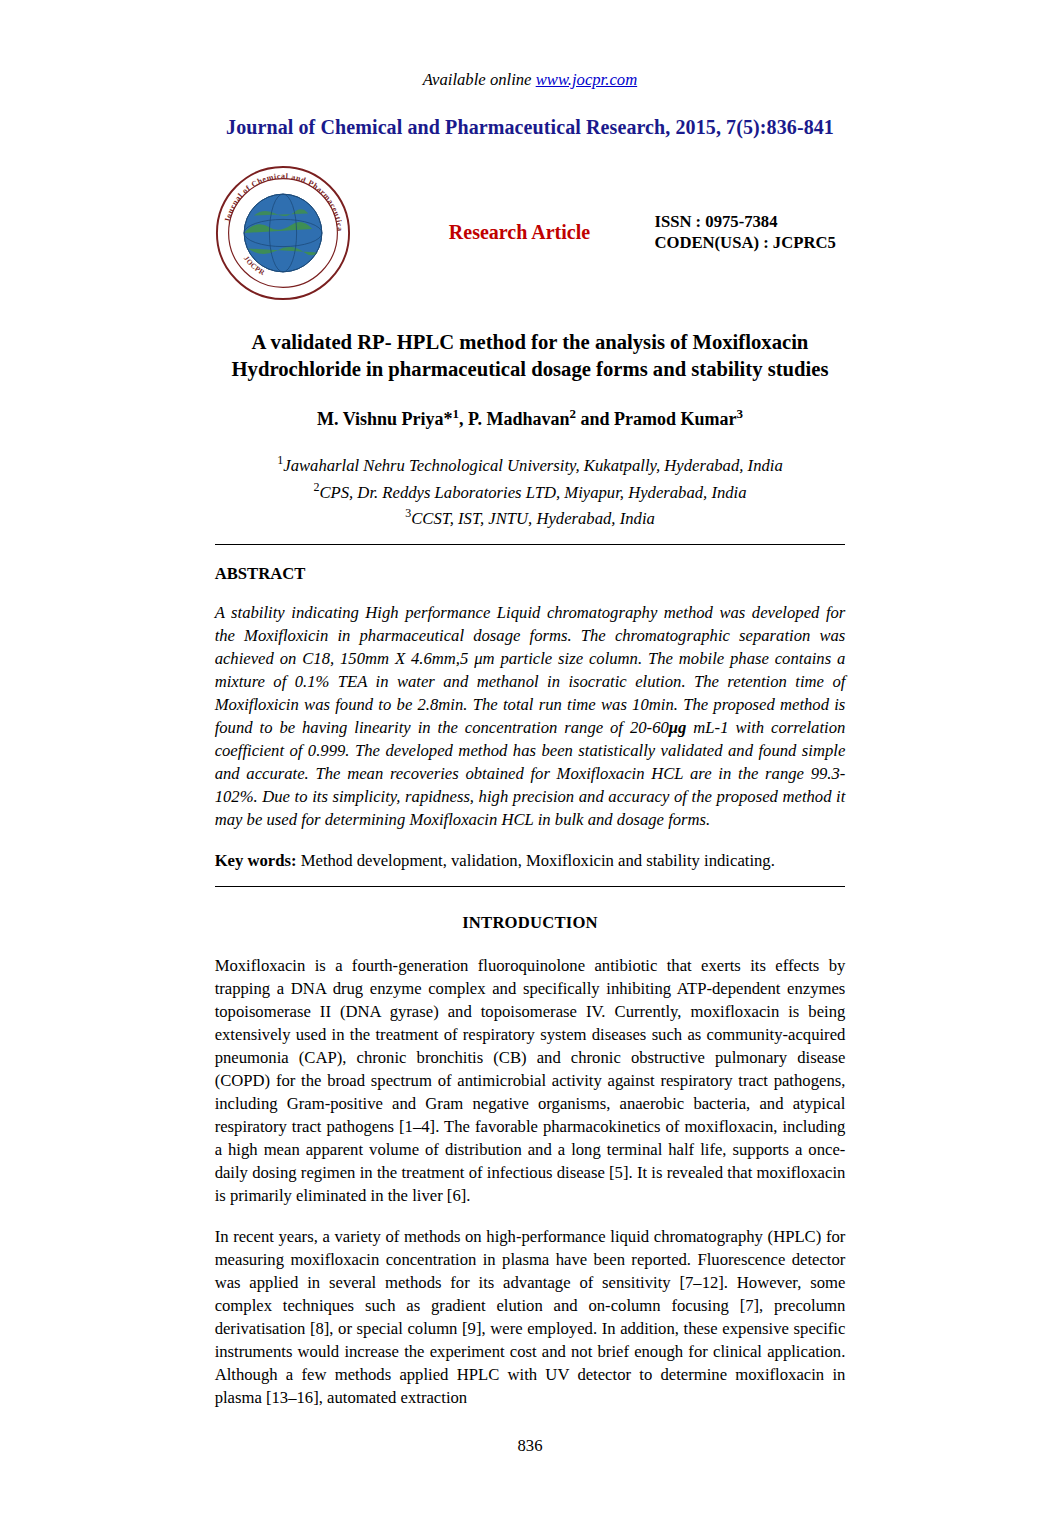Available online www.jocpr.com
Journal of Chemical and Pharmaceutical Research, 2015, 7(5):836-841
Journal of Chemical and Pharmaceutical Research JOCPR
Research Article
ISSN : 0975-7384
CODEN(USA) : JCPRC5
A validated RP- HPLC method for the analysis of Moxifloxacin
Hydrochloride in pharmaceutical dosage forms and stability studies
M. Vishnu Priya*1, P. Madhavan2 and Pramod Kumar3
1Jawaharlal Nehru Technological University, Kukatpally, Hyderabad, India
2CPS, Dr. Reddys Laboratories LTD, Miyapur, Hyderabad, India
3CCST, IST, JNTU, Hyderabad, India
ABSTRACT
A stability indicating High performance Liquid chromatography method was developed for the Moxifloxicin in pharmaceutical dosage forms. The chromatographic separation was achieved on C18, 150mm X 4.6mm,5 μm particle size column. The mobile phase contains a mixture of 0.1% TEA in water and methanol in isocratic elution. The retention time of Moxifloxicin was found to be 2.8min. The total run time was 10min. The proposed method is found to be having linearity in the concentration range of 20-60μg mL-1 with correlation coefficient of 0.999. The developed method has been statistically validated and found simple and accurate. The mean recoveries obtained for Moxifloxacin HCL are in the range 99.3-102%. Due to its simplicity, rapidness, high precision and accuracy of the proposed method it may be used for determining Moxifloxacin HCL in bulk and dosage forms.
Key words: Method development, validation, Moxifloxicin and stability indicating.
INTRODUCTION
Moxifloxacin is a fourth-generation fluoroquinolone antibiotic that exerts its effects by trapping a DNA drug enzyme complex and specifically inhibiting ATP-dependent enzymes topoisomerase II (DNA gyrase) and topoisomerase IV. Currently, moxifloxacin is being extensively used in the treatment of respiratory system diseases such as community-acquired pneumonia (CAP), chronic bronchitis (CB) and chronic obstructive pulmonary disease (COPD) for the broad spectrum of antimicrobial activity against respiratory tract pathogens, including Gram-positive and Gram negative organisms, anaerobic bacteria, and atypical respiratory tract pathogens [1–4]. The favorable pharmacokinetics of moxifloxacin, including a high mean apparent volume of distribution and a long terminal half life, supports a once-daily dosing regimen in the treatment of infectious disease [5]. It is revealed that moxifloxacin is primarily eliminated in the liver [6].
In recent years, a variety of methods on high-performance liquid chromatography (HPLC) for measuring moxifloxacin concentration in plasma have been reported. Fluorescence detector was applied in several methods for its advantage of sensitivity [7–12]. However, some complex techniques such as gradient elution and on-column focusing [7], precolumn derivatisation [8], or special column [9], were employed. In addition, these expensive specific instruments would increase the experiment cost and not brief enough for clinical application. Although a few methods applied HPLC with UV detector to determine moxifloxacin in plasma [13–16], automated extraction
836